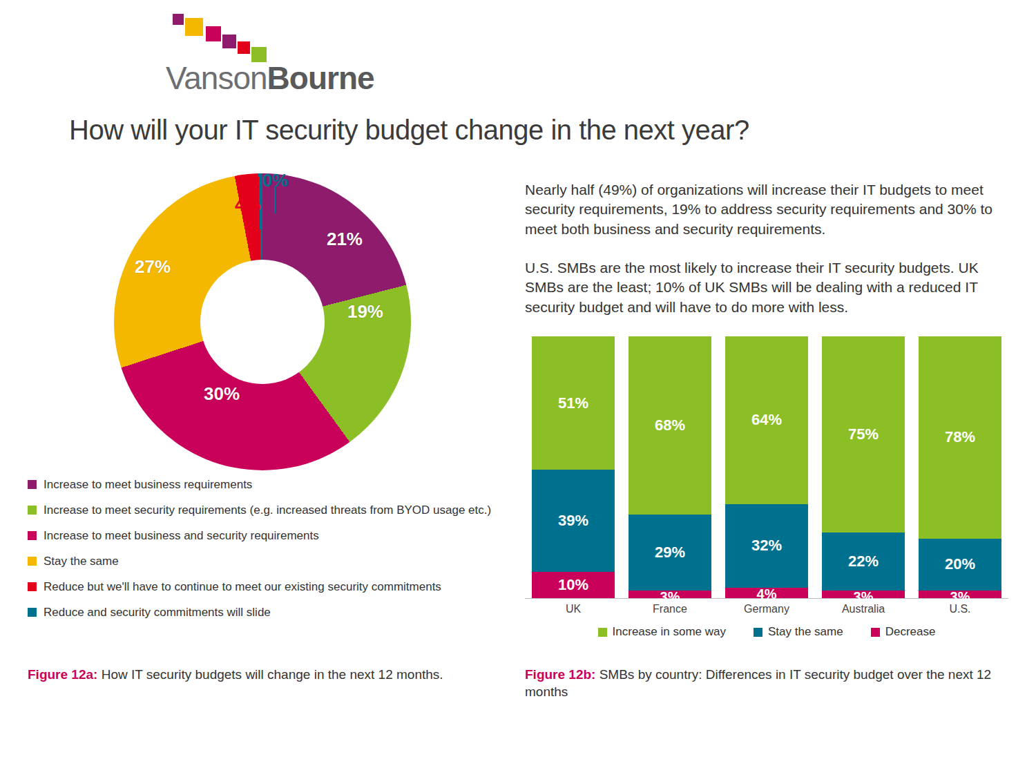VansonBourne
How will your IT security budget change in the next year?
21%
19%
30%
27%
4%
0%
Increase to meet business requirements
Increase to meet security requirements (e.g. increased threats from BYOD usage etc.)
Increase to meet business and security requirements
Stay the same
Reduce but we'll have to continue to meet our existing security commitments
Reduce and security commitments will slide
Nearly half (49%) of organizations will increase their IT budgets to meet security requirements, 19% to address security requirements and 30% to meet both business and security requirements.
U.S. SMBs are the most likely to increase their IT security budgets. UK SMBs are the least; 10% of UK SMBs will be dealing with a reduced IT security budget and will have to do more with less.
51%
39%
10%
68%
29%
3%
64%
32%
4%
75%
22%
3%
78%
20%
3%
UK France Germany Australia U.S.
Increase in some way
Stay the same
Decrease
Figure 12a: How IT security budgets will change in the next 12 months.
Figure 12b: SMBs by country: Differences in IT security budget over the next 12 months